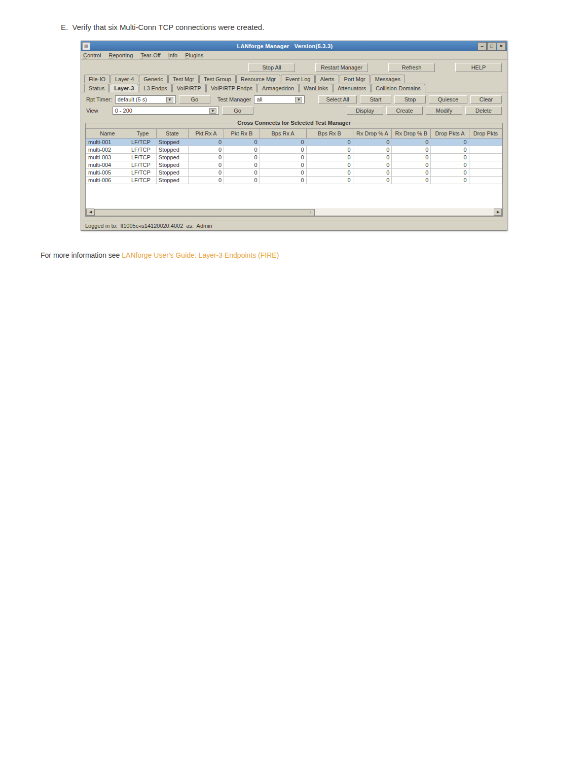E. Verify that six Multi-Conn TCP connections were created.
▤
LANforge Manager Version(5.3.3)
– □ ✕
Control Reporting Tear-Off Info Plugins
Stop All
Restart Manager
Refresh
HELP
File-IO
Layer-4
Generic
Test Mgr
Test Group
Resource Mgr
Event Log
Alerts
Port Mgr
Messages
Status
Layer-3
L3 Endps
VoIP/RTP
VoIP/RTP Endps
Armageddon
WanLinks
Attenuators
Collision-Domains
Rpt Timer:
default (5 s)▼
Go
Test Manager
all▼
Select All
Start
Stop
Quiesce
Clear
View
0 - 200▼
Go
Display
Create
Modify
Delete
Cross Connects for Selected Test Manager
| Name | Type | State | Pkt Rx A | Pkt Rx B | Bps Rx A | Bps Rx B | Rx Drop % A | Rx Drop % B | Drop Pkts A | Drop Pkts |
| --- | --- | --- | --- | --- | --- | --- | --- | --- | --- | --- |
| multi-001 | LF/TCP | Stopped | 0 | 0 | 0 | 0 | 0 | 0 | 0 | |
| multi-002 | LF/TCP | Stopped | 0 | 0 | 0 | 0 | 0 | 0 | 0 | |
| multi-003 | LF/TCP | Stopped | 0 | 0 | 0 | 0 | 0 | 0 | 0 | |
| multi-004 | LF/TCP | Stopped | 0 | 0 | 0 | 0 | 0 | 0 | 0 | |
| multi-005 | LF/TCP | Stopped | 0 | 0 | 0 | 0 | 0 | 0 | 0 | |
| multi-006 | LF/TCP | Stopped | 0 | 0 | 0 | 0 | 0 | 0 | 0 | |
◀
⋮
▶
Logged in to: lf1005c-is14120020:4002 as: Admin
For more information see LANforge User's Guide: Layer-3 Endpoints (FIRE)